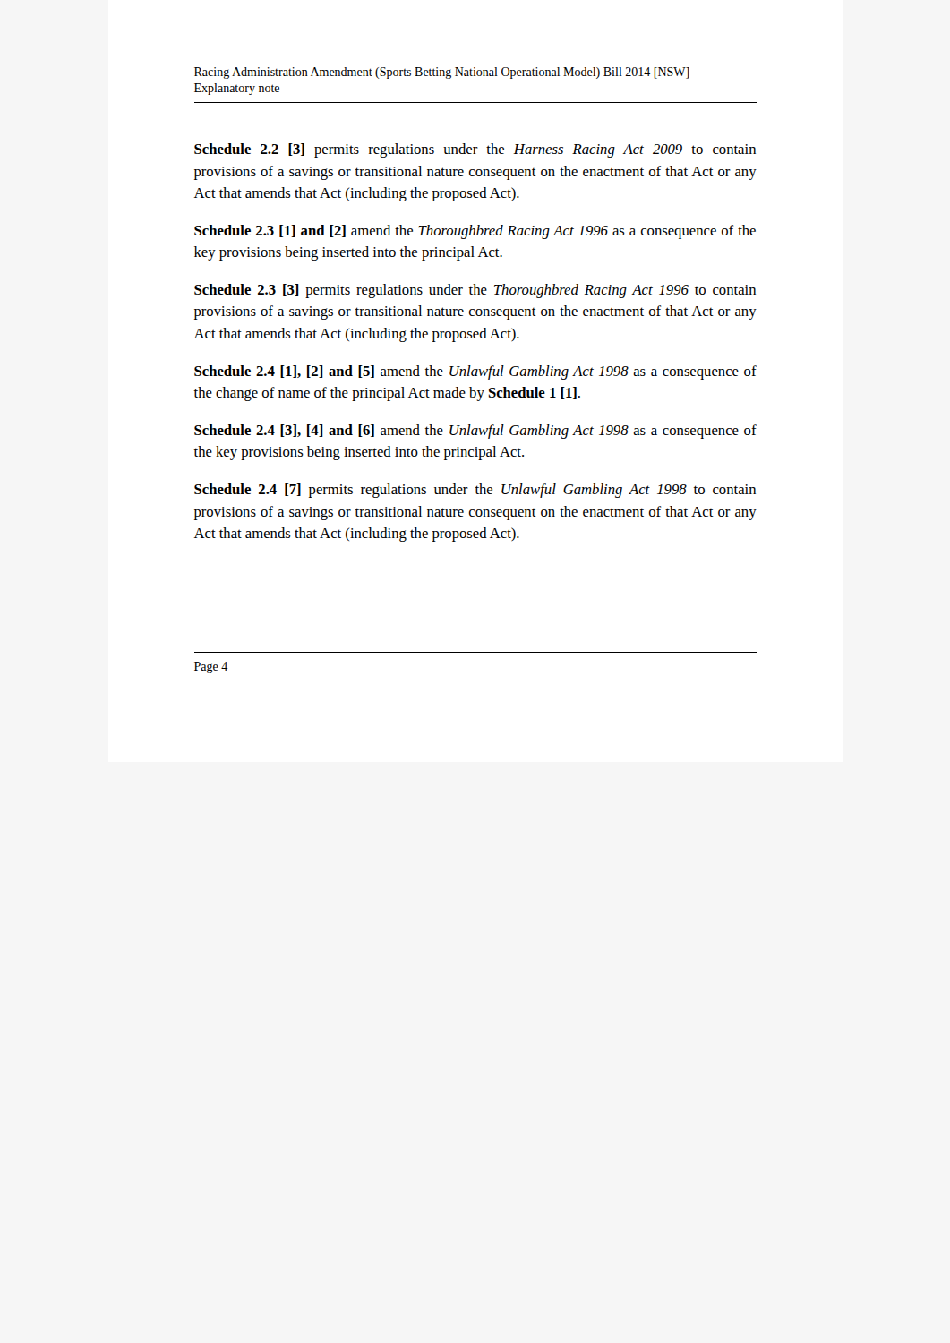Racing Administration Amendment (Sports Betting National Operational Model) Bill 2014 [NSW] Explanatory note
Schedule 2.2 [3] permits regulations under the Harness Racing Act 2009 to contain provisions of a savings or transitional nature consequent on the enactment of that Act or any Act that amends that Act (including the proposed Act).
Schedule 2.3 [1] and [2] amend the Thoroughbred Racing Act 1996 as a consequence of the key provisions being inserted into the principal Act.
Schedule 2.3 [3] permits regulations under the Thoroughbred Racing Act 1996 to contain provisions of a savings or transitional nature consequent on the enactment of that Act or any Act that amends that Act (including the proposed Act).
Schedule 2.4 [1], [2] and [5] amend the Unlawful Gambling Act 1998 as a consequence of the change of name of the principal Act made by Schedule 1 [1].
Schedule 2.4 [3], [4] and [6] amend the Unlawful Gambling Act 1998 as a consequence of the key provisions being inserted into the principal Act.
Schedule 2.4 [7] permits regulations under the Unlawful Gambling Act 1998 to contain provisions of a savings or transitional nature consequent on the enactment of that Act or any Act that amends that Act (including the proposed Act).
Page 4